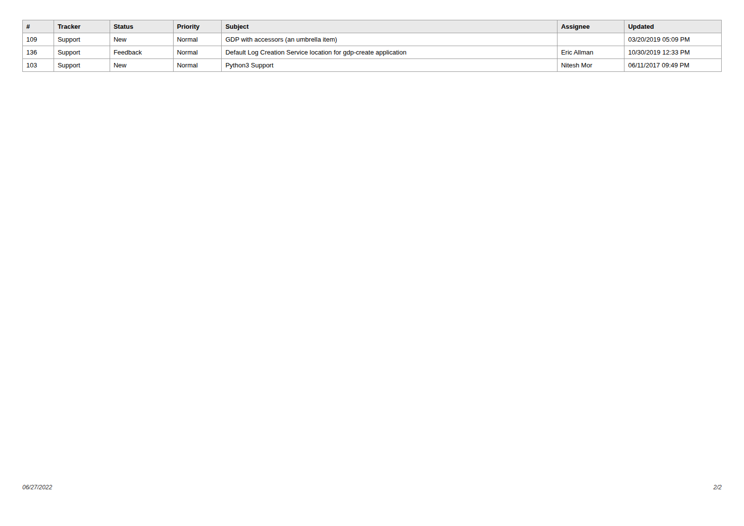| # | Tracker | Status | Priority | Subject | Assignee | Updated |
| --- | --- | --- | --- | --- | --- | --- |
| 109 | Support | New | Normal | GDP with accessors (an umbrella item) | | 03/20/2019 05:09 PM |
| 136 | Support | Feedback | Normal | Default Log Creation Service location for gdp-create application | Eric Allman | 10/30/2019 12:33 PM |
| 103 | Support | New | Normal | Python3 Support | Nitesh Mor | 06/11/2017 09:49 PM |
06/27/2022 2/2